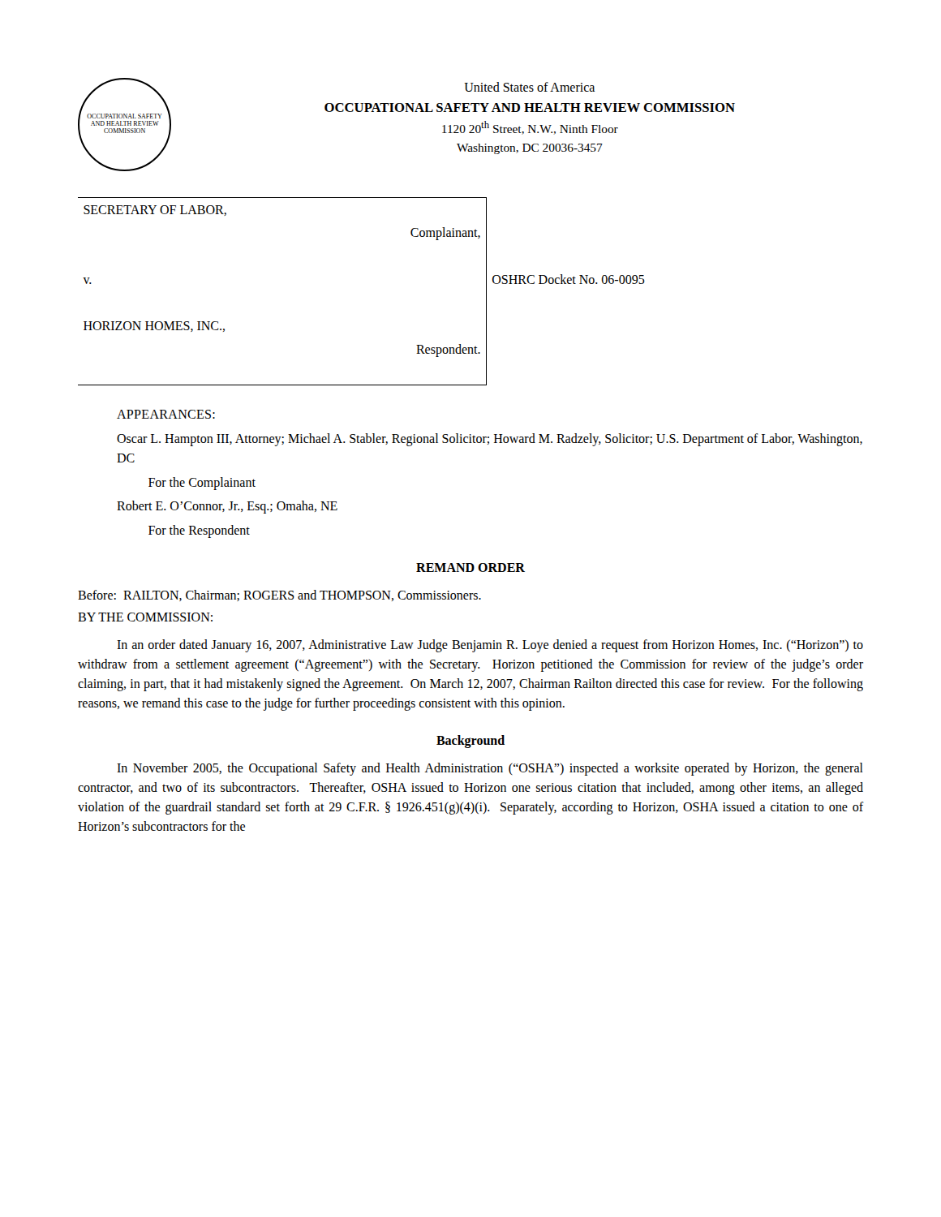OCCUPATIONAL SAFETY AND HEALTH REVIEW COMMISSION
United States of America
OCCUPATIONAL SAFETY AND HEALTH REVIEW COMMISSION
1120 20th Street, N.W., Ninth Floor
Washington, DC 20036-3457
| Secretary of Labor, | |
| Complainant, | |
| v. | OSHRC Docket No. 06-0095 |
| Horizon Homes, Inc., | |
| Respondent. | |
APPEARANCES:
Oscar L. Hampton III, Attorney; Michael A. Stabler, Regional Solicitor; Howard M. Radzely, Solicitor; U.S. Department of Labor, Washington, DC
For the Complainant
Robert E. O’Connor, Jr., Esq.; Omaha, NE
For the Respondent
REMAND ORDER
Before: RAILTON, Chairman; ROGERS and THOMPSON, Commissioners.
BY THE COMMISSION:
In an order dated January 16, 2007, Administrative Law Judge Benjamin R. Loye denied a request from Horizon Homes, Inc. (“Horizon”) to withdraw from a settlement agreement (“Agreement”) with the Secretary. Horizon petitioned the Commission for review of the judge’s order claiming, in part, that it had mistakenly signed the Agreement. On March 12, 2007, Chairman Railton directed this case for review. For the following reasons, we remand this case to the judge for further proceedings consistent with this opinion.
Background
In November 2005, the Occupational Safety and Health Administration (“OSHA”) inspected a worksite operated by Horizon, the general contractor, and two of its subcontractors. Thereafter, OSHA issued to Horizon one serious citation that included, among other items, an alleged violation of the guardrail standard set forth at 29 C.F.R. § 1926.451(g)(4)(i). Separately, according to Horizon, OSHA issued a citation to one of Horizon’s subcontractors for the